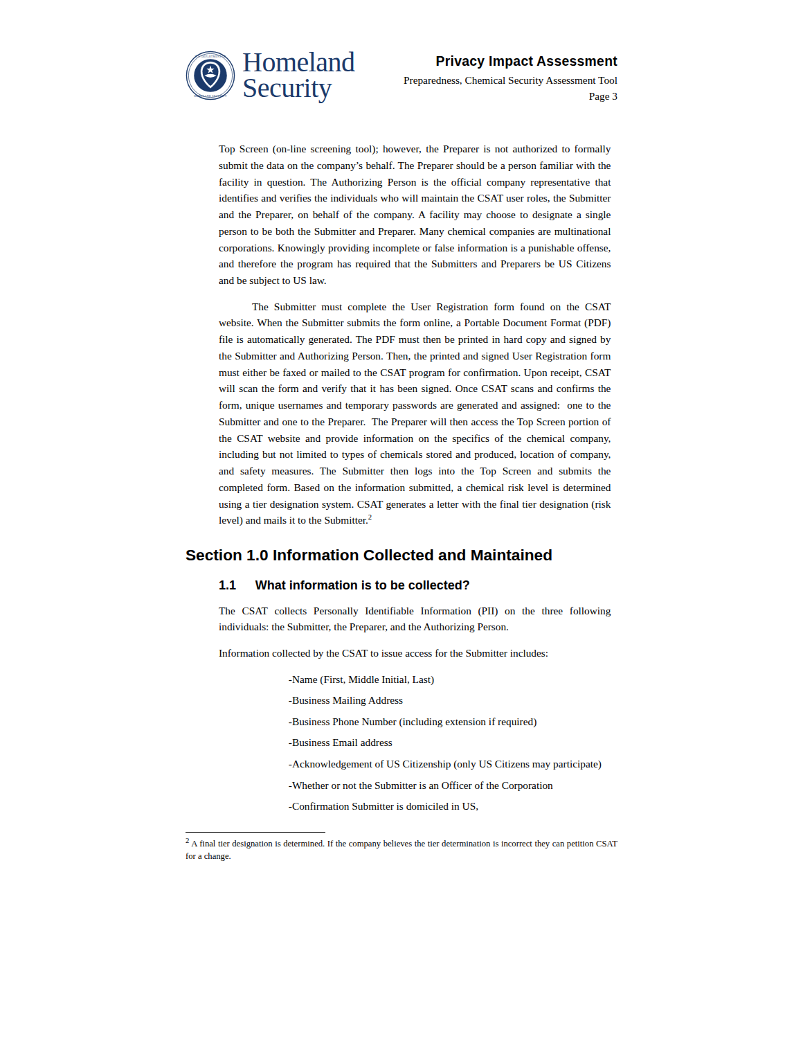U.S. DEPARTMENT OF HOMELAND SECURITY
Homeland Security
Privacy Impact Assessment
Preparedness, Chemical Security Assessment Tool
Page 3
Top Screen (on-line screening tool); however, the Preparer is not authorized to formally submit the data on the company’s behalf. The Preparer should be a person familiar with the facility in question. The Authorizing Person is the official company representative that identifies and verifies the individuals who will maintain the CSAT user roles, the Submitter and the Preparer, on behalf of the company. A facility may choose to designate a single person to be both the Submitter and Preparer. Many chemical companies are multinational corporations. Knowingly providing incomplete or false information is a punishable offense, and therefore the program has required that the Submitters and Preparers be US Citizens and be subject to US law.
The Submitter must complete the User Registration form found on the CSAT website. When the Submitter submits the form online, a Portable Document Format (PDF) file is automatically generated. The PDF must then be printed in hard copy and signed by the Submitter and Authorizing Person. Then, the printed and signed User Registration form must either be faxed or mailed to the CSAT program for confirmation. Upon receipt, CSAT will scan the form and verify that it has been signed. Once CSAT scans and confirms the form, unique usernames and temporary passwords are generated and assigned: one to the Submitter and one to the Preparer. The Preparer will then access the Top Screen portion of the CSAT website and provide information on the specifics of the chemical company, including but not limited to types of chemicals stored and produced, location of company, and safety measures. The Submitter then logs into the Top Screen and submits the completed form. Based on the information submitted, a chemical risk level is determined using a tier designation system. CSAT generates a letter with the final tier designation (risk level) and mails it to the Submitter.2
Section 1.0 Information Collected and Maintained
1.1 What information is to be collected?
The CSAT collects Personally Identifiable Information (PII) on the three following individuals: the Submitter, the Preparer, and the Authorizing Person.
Information collected by the CSAT to issue access for the Submitter includes:
-Name (First, Middle Initial, Last)
-Business Mailing Address
-Business Phone Number (including extension if required)
-Business Email address
-Acknowledgement of US Citizenship (only US Citizens may participate)
-Whether or not the Submitter is an Officer of the Corporation
-Confirmation Submitter is domiciled in US,
2 A final tier designation is determined. If the company believes the tier determination is incorrect they can petition CSAT for a change.